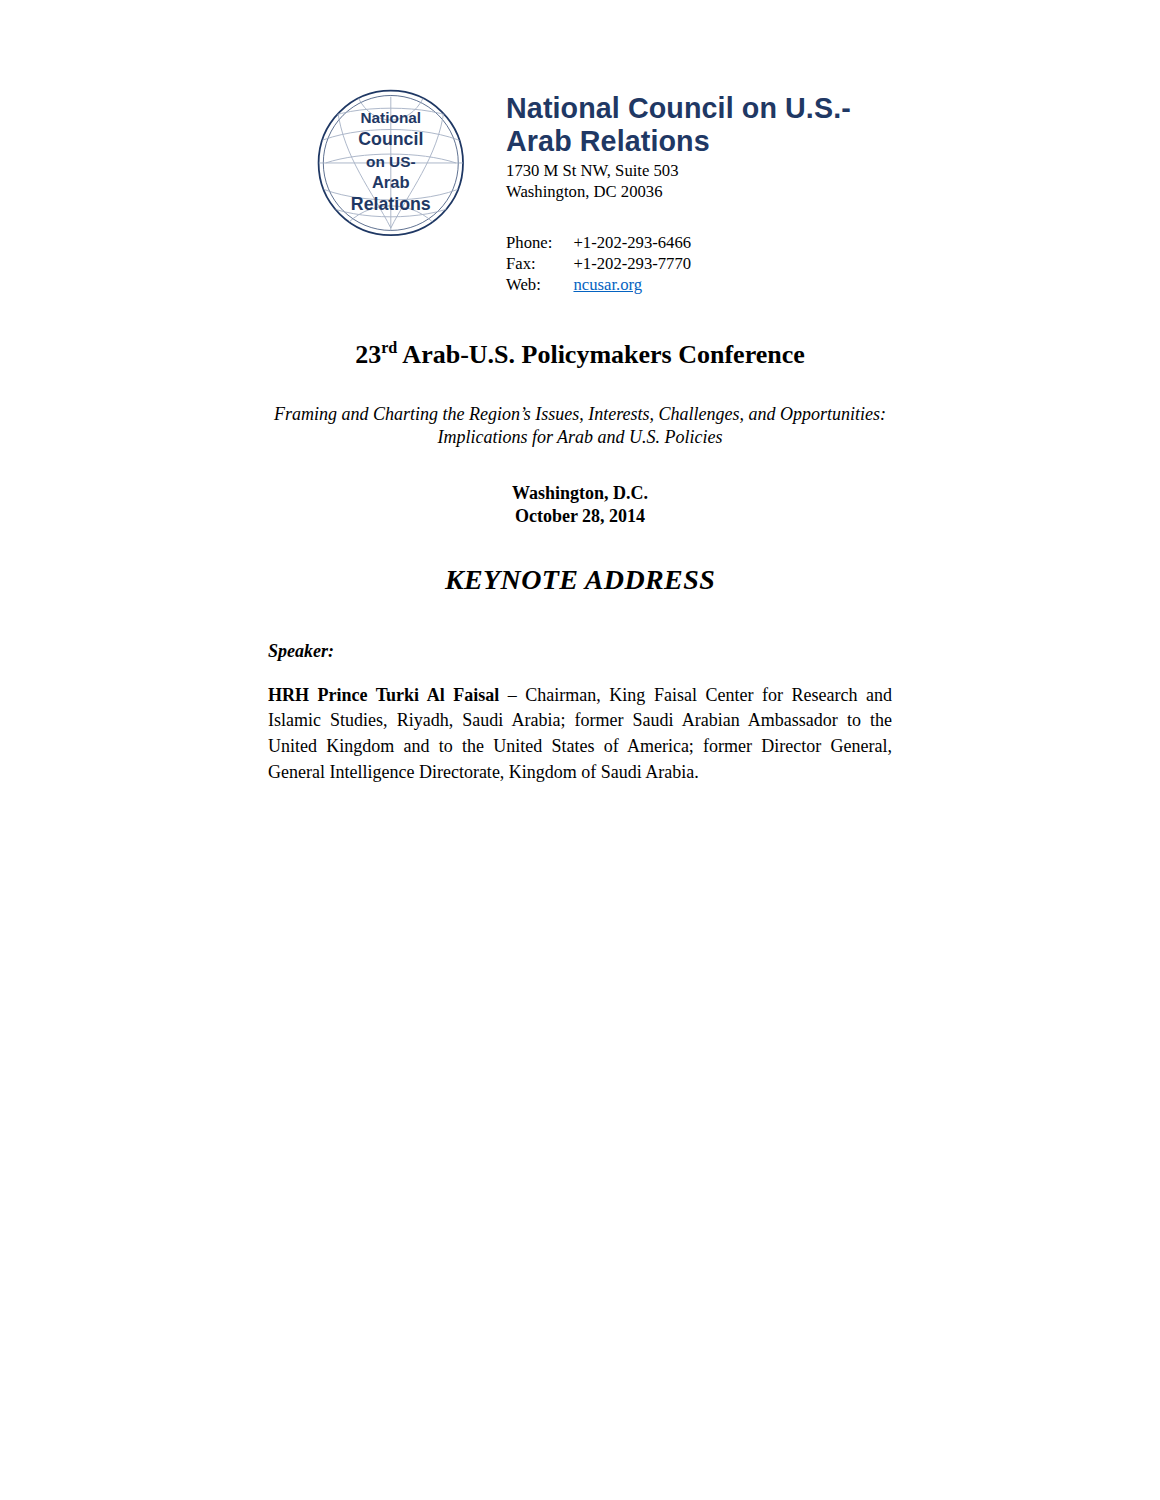National Council on US- Arab Relations
National Council on U.S.-Arab Relations
1730 M St NW, Suite 503
Washington, DC 20036
| Phone: | +1-202-293-6466 |
| Fax: | +1-202-293-7770 |
| Web: | ncusar.org |
23rd Arab-U.S. Policymakers Conference
Framing and Charting the Region’s Issues, Interests, Challenges, and Opportunities:
Implications for Arab and U.S. Policies
Washington, D.C.
October 28, 2014
KEYNOTE ADDRESS
Speaker:
HRH Prince Turki Al Faisal – Chairman, King Faisal Center for Research and Islamic Studies, Riyadh, Saudi Arabia; former Saudi Arabian Ambassador to the United Kingdom and to the United States of America; former Director General, General Intelligence Directorate, Kingdom of Saudi Arabia.